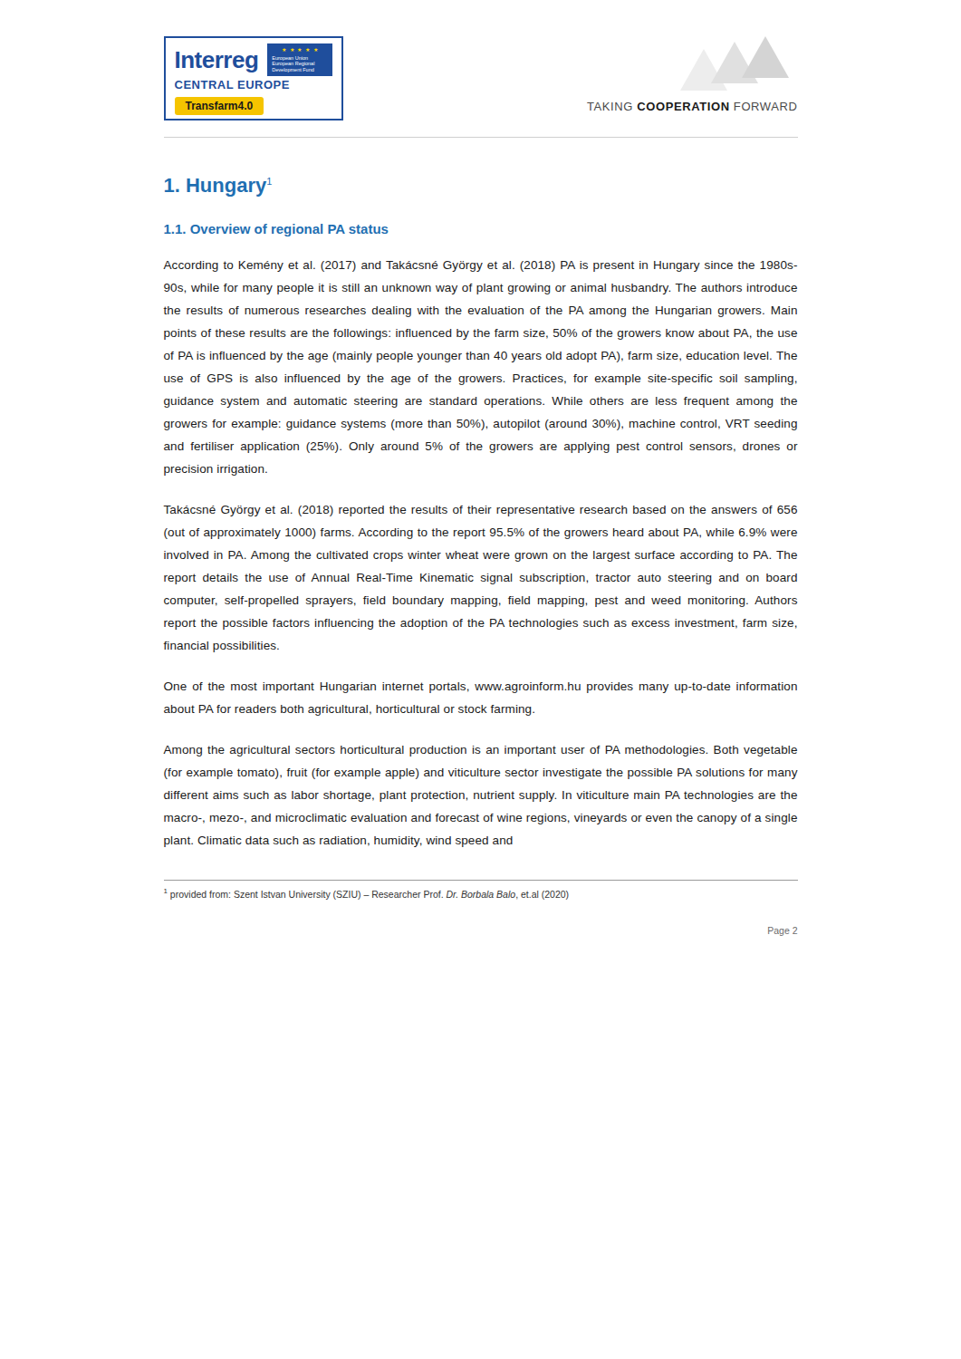Interreg ★ ★ ★ ★ ★ European Union
European Regional
Development Fund
CENTRAL EUROPE
Transfarm4.0
TAKING COOPERATION FORWARD
1. Hungary1
1.1. Overview of regional PA status
According to Kemény et al. (2017) and Takácsné György et al. (2018) PA is present in Hungary since the 1980s-90s, while for many people it is still an unknown way of plant growing or animal husbandry. The authors introduce the results of numerous researches dealing with the evaluation of the PA among the Hungarian growers. Main points of these results are the followings: influenced by the farm size, 50% of the growers know about PA, the use of PA is influenced by the age (mainly people younger than 40 years old adopt PA), farm size, education level. The use of GPS is also influenced by the age of the growers. Practices, for example site-specific soil sampling, guidance system and automatic steering are standard operations. While others are less frequent among the growers for example: guidance systems (more than 50%), autopilot (around 30%), machine control, VRT seeding and fertiliser application (25%). Only around 5% of the growers are applying pest control sensors, drones or precision irrigation.
Takácsné György et al. (2018) reported the results of their representative research based on the answers of 656 (out of approximately 1000) farms. According to the report 95.5% of the growers heard about PA, while 6.9% were involved in PA. Among the cultivated crops winter wheat were grown on the largest surface according to PA. The report details the use of Annual Real-Time Kinematic signal subscription, tractor auto steering and on board computer, self-propelled sprayers, field boundary mapping, field mapping, pest and weed monitoring. Authors report the possible factors influencing the adoption of the PA technologies such as excess investment, farm size, financial possibilities.
One of the most important Hungarian internet portals, www.agroinform.hu provides many up-to-date information about PA for readers both agricultural, horticultural or stock farming.
Among the agricultural sectors horticultural production is an important user of PA methodologies. Both vegetable (for example tomato), fruit (for example apple) and viticulture sector investigate the possible PA solutions for many different aims such as labor shortage, plant protection, nutrient supply. In viticulture main PA technologies are the macro-, mezo-, and microclimatic evaluation and forecast of wine regions, vineyards or even the canopy of a single plant. Climatic data such as radiation, humidity, wind speed and
1 provided from: Szent Istvan University (SZIU) – Researcher Prof. Dr. Borbala Balo, et.al (2020)
Page 2